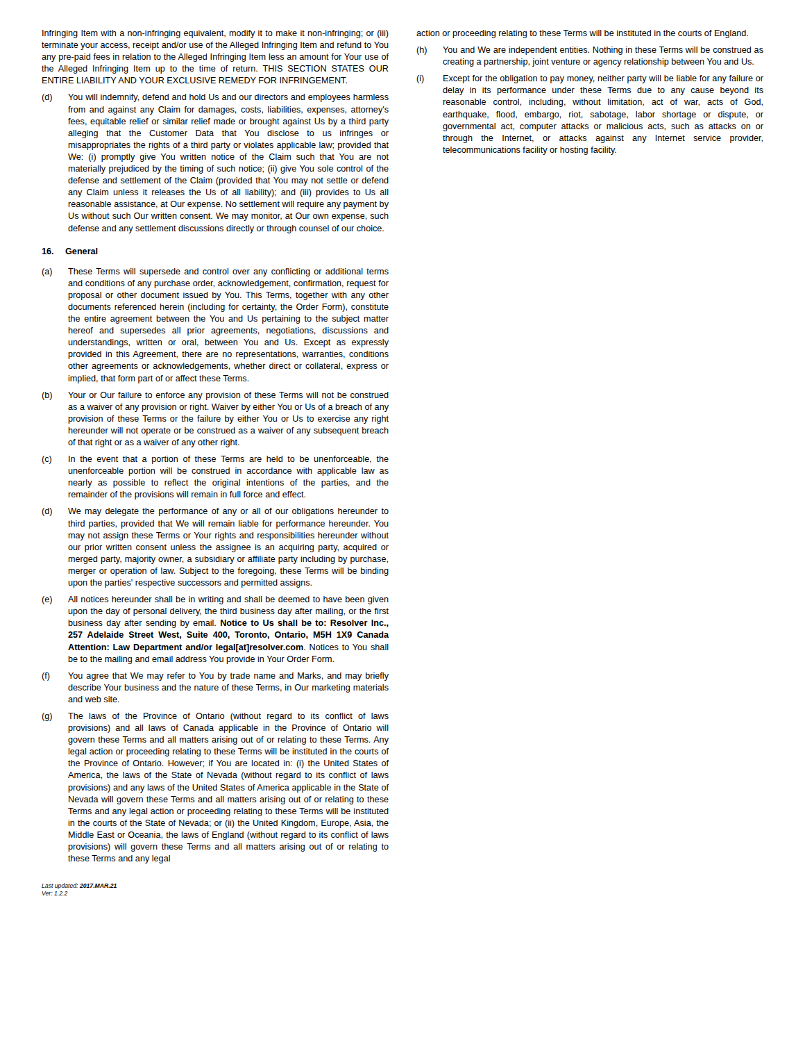Infringing Item with a non-infringing equivalent, modify it to make it non-infringing; or (iii) terminate your access, receipt and/or use of the Alleged Infringing Item and refund to You any pre-paid fees in relation to the Alleged Infringing Item less an amount for Your use of the Alleged Infringing Item up to the time of return. THIS SECTION STATES OUR ENTIRE LIABILITY AND YOUR EXCLUSIVE REMEDY FOR INFRINGEMENT.
(d)
You will indemnify, defend and hold Us and our directors and employees harmless from and against any Claim for damages, costs, liabilities, expenses, attorney's fees, equitable relief or similar relief made or brought against Us by a third party alleging that the Customer Data that You disclose to us infringes or misappropriates the rights of a third party or violates applicable law; provided that We: (i) promptly give You written notice of the Claim such that You are not materially prejudiced by the timing of such notice; (ii) give You sole control of the defense and settlement of the Claim (provided that You may not settle or defend any Claim unless it releases the Us of all liability); and (iii) provides to Us all reasonable assistance, at Our expense. No settlement will require any payment by Us without such Our written consent. We may monitor, at Our own expense, such defense and any settlement discussions directly or through counsel of our choice.
16.
General
(a)
These Terms will supersede and control over any conflicting or additional terms and conditions of any purchase order, acknowledgement, confirmation, request for proposal or other document issued by You. This Terms, together with any other documents referenced herein (including for certainty, the Order Form), constitute the entire agreement between the You and Us pertaining to the subject matter hereof and supersedes all prior agreements, negotiations, discussions and understandings, written or oral, between You and Us. Except as expressly provided in this Agreement, there are no representations, warranties, conditions other agreements or acknowledgements, whether direct or collateral, express or implied, that form part of or affect these Terms.
(b)
Your or Our failure to enforce any provision of these Terms will not be construed as a waiver of any provision or right. Waiver by either You or Us of a breach of any provision of these Terms or the failure by either You or Us to exercise any right hereunder will not operate or be construed as a waiver of any subsequent breach of that right or as a waiver of any other right.
(c)
In the event that a portion of these Terms are held to be unenforceable, the unenforceable portion will be construed in accordance with applicable law as nearly as possible to reflect the original intentions of the parties, and the remainder of the provisions will remain in full force and effect.
(d)
We may delegate the performance of any or all of our obligations hereunder to third parties, provided that We will remain liable for performance hereunder. You may not assign these Terms or Your rights and responsibilities hereunder without our prior written consent unless the assignee is an acquiring party, acquired or merged party, majority owner, a subsidiary or affiliate party including by purchase, merger or operation of law. Subject to the foregoing, these Terms will be binding upon the parties' respective successors and permitted assigns.
(e)
All notices hereunder shall be in writing and shall be deemed to have been given upon the day of personal delivery, the third business day after mailing, or the first business day after sending by email. Notice to Us shall be to: Resolver Inc., 257 Adelaide Street West, Suite 400, Toronto, Ontario, M5H 1X9 Canada Attention: Law Department and/or legal[at]resolver.com. Notices to You shall be to the mailing and email address You provide in Your Order Form.
(f)
You agree that We may refer to You by trade name and Marks, and may briefly describe Your business and the nature of these Terms, in Our marketing materials and web site.
(g)
The laws of the Province of Ontario (without regard to its conflict of laws provisions) and all laws of Canada applicable in the Province of Ontario will govern these Terms and all matters arising out of or relating to these Terms. Any legal action or proceeding relating to these Terms will be instituted in the courts of the Province of Ontario. However; if You are located in: (i) the United States of America, the laws of the State of Nevada (without regard to its conflict of laws provisions) and any laws of the United States of America applicable in the State of Nevada will govern these Terms and all matters arising out of or relating to these Terms and any legal action or proceeding relating to these Terms will be instituted in the courts of the State of Nevada; or (ii) the United Kingdom, Europe, Asia, the Middle East or Oceania, the laws of England (without regard to its conflict of laws provisions) will govern these Terms and all matters arising out of or relating to these Terms and any legal
action or proceeding relating to these Terms will be instituted in the courts of England.
(h)
You and We are independent entities. Nothing in these Terms will be construed as creating a partnership, joint venture or agency relationship between You and Us.
(i)
Except for the obligation to pay money, neither party will be liable for any failure or delay in its performance under these Terms due to any cause beyond its reasonable control, including, without limitation, act of war, acts of God, earthquake, flood, embargo, riot, sabotage, labor shortage or dispute, or governmental act, computer attacks or malicious acts, such as attacks on or through the Internet, or attacks against any Internet service provider, telecommunications facility or hosting facility.
Last updated: 2017.MAR.21
Ver: 1.2.2